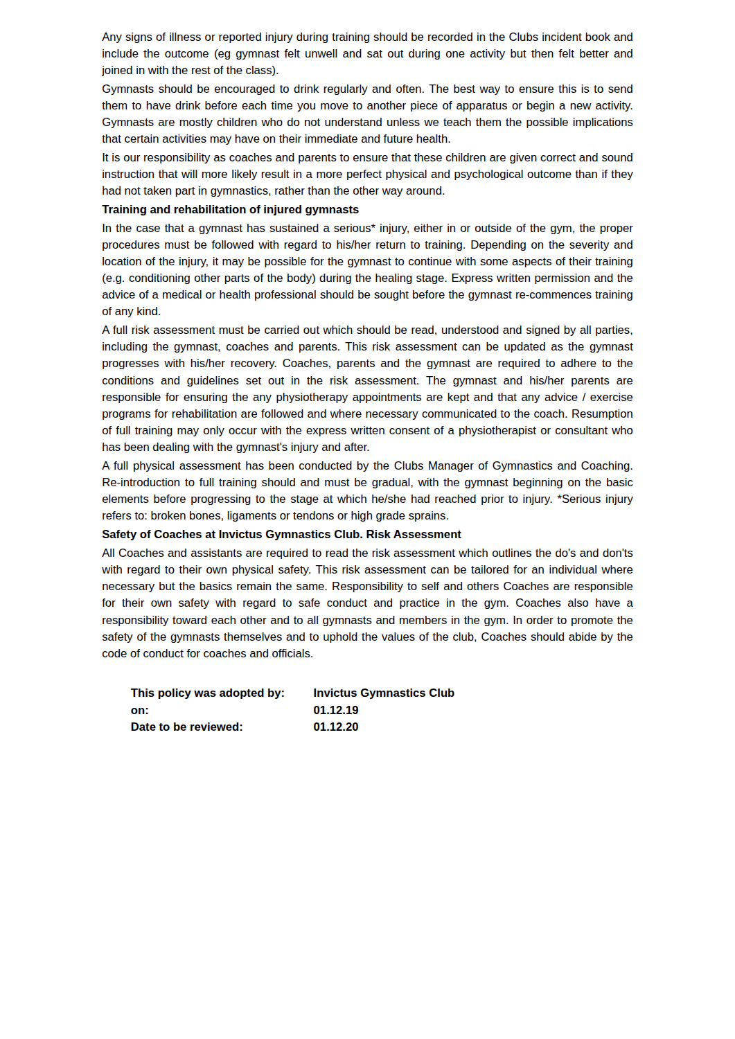Any signs of illness or reported injury during training should be recorded in the Clubs incident book and include the outcome (eg gymnast felt unwell and sat out during one activity but then felt better and joined in with the rest of the class).
Gymnasts should be encouraged to drink regularly and often. The best way to ensure this is to send them to have drink before each time you move to another piece of apparatus or begin a new activity. Gymnasts are mostly children who do not understand unless we teach them the possible implications that certain activities may have on their immediate and future health.
It is our responsibility as coaches and parents to ensure that these children are given correct and sound instruction that will more likely result in a more perfect physical and psychological outcome than if they had not taken part in gymnastics, rather than the other way around.
Training and rehabilitation of injured gymnasts
In the case that a gymnast has sustained a serious* injury, either in or outside of the gym, the proper procedures must be followed with regard to his/her return to training. Depending on the severity and location of the injury, it may be possible for the gymnast to continue with some aspects of their training (e.g. conditioning other parts of the body) during the healing stage. Express written permission and the advice of a medical or health professional should be sought before the gymnast re-commences training of any kind.
A full risk assessment must be carried out which should be read, understood and signed by all parties, including the gymnast, coaches and parents. This risk assessment can be updated as the gymnast progresses with his/her recovery. Coaches, parents and the gymnast are required to adhere to the conditions and guidelines set out in the risk assessment. The gymnast and his/her parents are responsible for ensuring the any physiotherapy appointments are kept and that any advice / exercise programs for rehabilitation are followed and where necessary communicated to the coach. Resumption of full training may only occur with the express written consent of a physiotherapist or consultant who has been dealing with the gymnast's injury and after.
A full physical assessment has been conducted by the Clubs Manager of Gymnastics and Coaching. Re-introduction to full training should and must be gradual, with the gymnast beginning on the basic elements before progressing to the stage at which he/she had reached prior to injury. *Serious injury refers to: broken bones, ligaments or tendons or high grade sprains.
Safety of Coaches at Invictus Gymnastics Club. Risk Assessment
All Coaches and assistants are required to read the risk assessment which outlines the do's and don'ts with regard to their own physical safety. This risk assessment can be tailored for an individual where necessary but the basics remain the same. Responsibility to self and others Coaches are responsible for their own safety with regard to safe conduct and practice in the gym. Coaches also have a responsibility toward each other and to all gymnasts and members in the gym. In order to promote the safety of the gymnasts themselves and to uphold the values of the club, Coaches should abide by the code of conduct for coaches and officials.
| This policy was adopted by: | Invictus Gymnastics Club |
| on: | 01.12.19 |
| Date to be reviewed: | 01.12.20 |